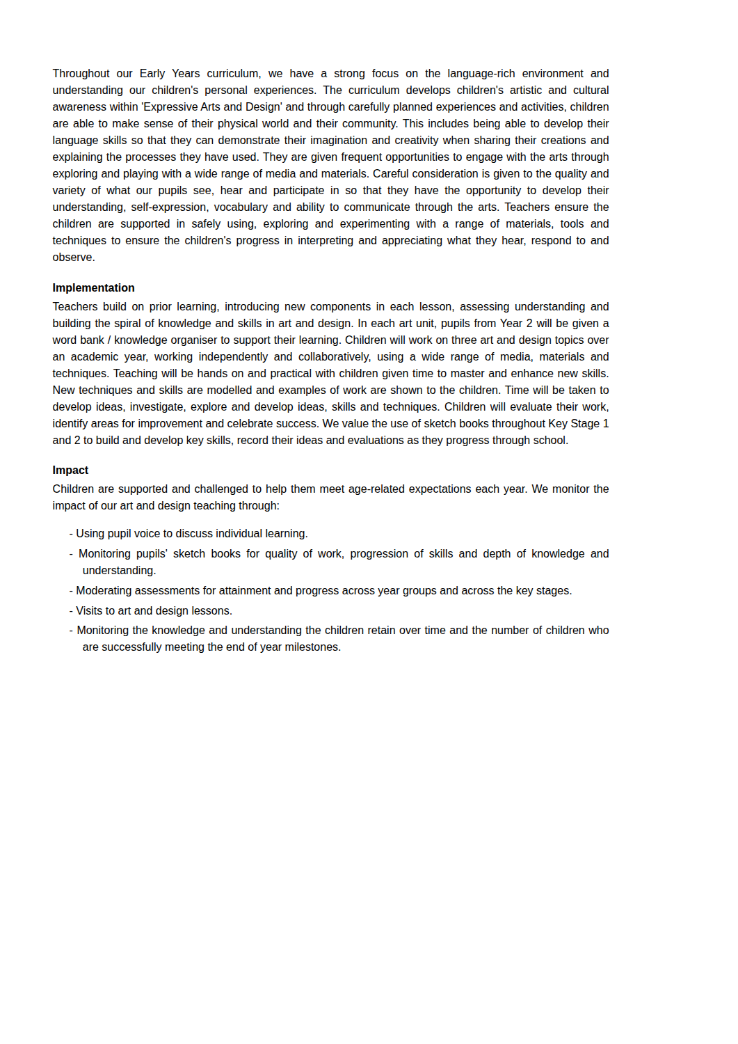Throughout our Early Years curriculum, we have a strong focus on the language-rich environment and understanding our children's personal experiences. The curriculum develops children's artistic and cultural awareness within 'Expressive Arts and Design' and through carefully planned experiences and activities, children are able to make sense of their physical world and their community. This includes being able to develop their language skills so that they can demonstrate their imagination and creativity when sharing their creations and explaining the processes they have used. They are given frequent opportunities to engage with the arts through exploring and playing with a wide range of media and materials. Careful consideration is given to the quality and variety of what our pupils see, hear and participate in so that they have the opportunity to develop their understanding, self-expression, vocabulary and ability to communicate through the arts. Teachers ensure the children are supported in safely using, exploring and experimenting with a range of materials, tools and techniques to ensure the children's progress in interpreting and appreciating what they hear, respond to and observe.
Implementation
Teachers build on prior learning, introducing new components in each lesson, assessing understanding and building the spiral of knowledge and skills in art and design. In each art unit, pupils from Year 2 will be given a word bank / knowledge organiser to support their learning. Children will work on three art and design topics over an academic year, working independently and collaboratively, using a wide range of media, materials and techniques. Teaching will be hands on and practical with children given time to master and enhance new skills. New techniques and skills are modelled and examples of work are shown to the children. Time will be taken to develop ideas, investigate, explore and develop ideas, skills and techniques. Children will evaluate their work, identify areas for improvement and celebrate success. We value the use of sketch books throughout Key Stage 1 and 2 to build and develop key skills, record their ideas and evaluations as they progress through school.
Impact
Children are supported and challenged to help them meet age-related expectations each year. We monitor the impact of our art and design teaching through:
Using pupil voice to discuss individual learning.
Monitoring pupils' sketch books for quality of work, progression of skills and depth of knowledge and understanding.
Moderating assessments for attainment and progress across year groups and across the key stages.
Visits to art and design lessons.
Monitoring the knowledge and understanding the children retain over time and the number of children who are successfully meeting the end of year milestones.